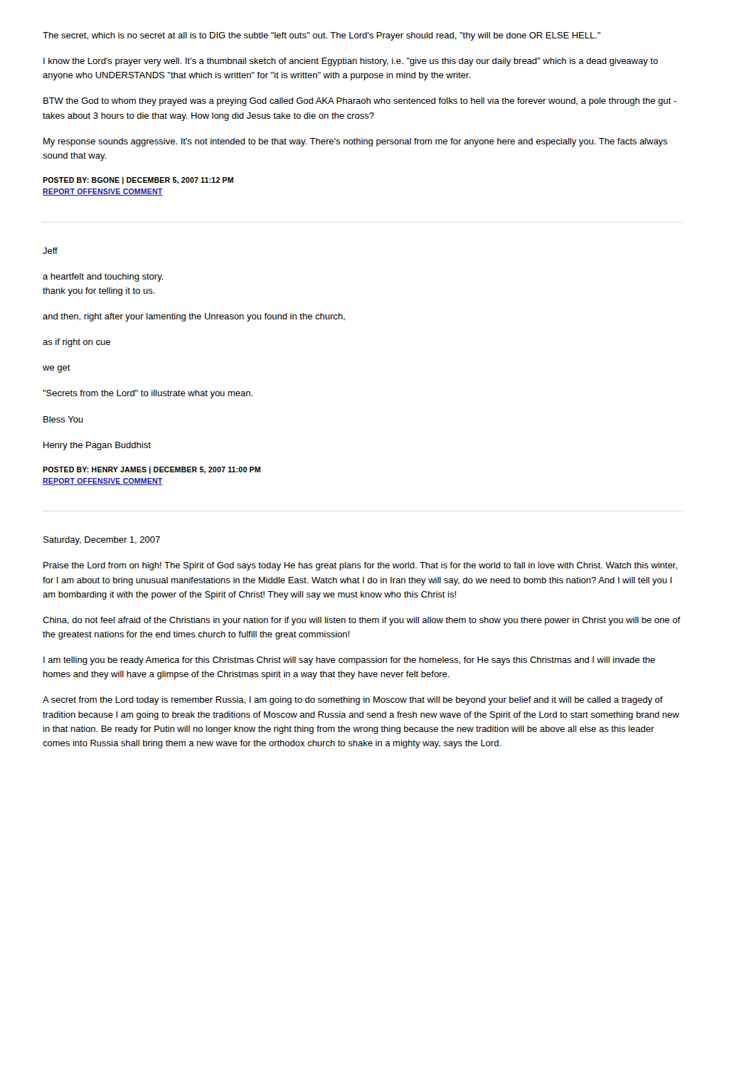The secret, which is no secret at all is to DIG the subtle "left outs" out. The Lord's Prayer should read, "thy will be done OR ELSE HELL."
I know the Lord's prayer very well. It's a thumbnail sketch of ancient Egyptian history, i.e. "give us this day our daily bread" which is a dead giveaway to anyone who UNDERSTANDS "that which is written" for "it is written" with a purpose in mind by the writer.
BTW the God to whom they prayed was a preying God called God AKA Pharaoh who sentenced folks to hell via the forever wound, a pole through the gut - takes about 3 hours to die that way. How long did Jesus take to die on the cross?
My response sounds aggressive. It's not intended to be that way. There's nothing personal from me for anyone here and especially you. The facts always sound that way.
POSTED BY: BGONE | DECEMBER 5, 2007 11:12 PM
REPORT OFFENSIVE COMMENT
Jeff
a heartfelt and touching story.
thank you for telling it to us.
and then, right after your lamenting the Unreason you found in the church,
as if right on cue
we get
"Secrets from the Lord" to illustrate what you mean.
Bless You
Henry the Pagan Buddhist
POSTED BY: HENRY JAMES | DECEMBER 5, 2007 11:00 PM
REPORT OFFENSIVE COMMENT
Saturday, December 1, 2007
Praise the Lord from on high! The Spirit of God says today He has great plans for the world. That is for the world to fall in love with Christ. Watch this winter, for I am about to bring unusual manifestations in the Middle East. Watch what I do in Iran they will say, do we need to bomb this nation? And I will tell you I am bombarding it with the power of the Spirit of Christ! They will say we must know who this Christ is!
China, do not feel afraid of the Christians in your nation for if you will listen to them if you will allow them to show you there power in Christ you will be one of the greatest nations for the end times church to fulfill the great commission!
I am telling you be ready America for this Christmas Christ will say have compassion for the homeless, for He says this Christmas and I will invade the homes and they will have a glimpse of the Christmas spirit in a way that they have never felt before.
A secret from the Lord today is remember Russia, I am going to do something in Moscow that will be beyond your belief and it will be called a tragedy of tradition because I am going to break the traditions of Moscow and Russia and send a fresh new wave of the Spirit of the Lord to start something brand new in that nation. Be ready for Putin will no longer know the right thing from the wrong thing because the new tradition will be above all else as this leader comes into Russia shall bring them a new wave for the orthodox church to shake in a mighty way, says the Lord.